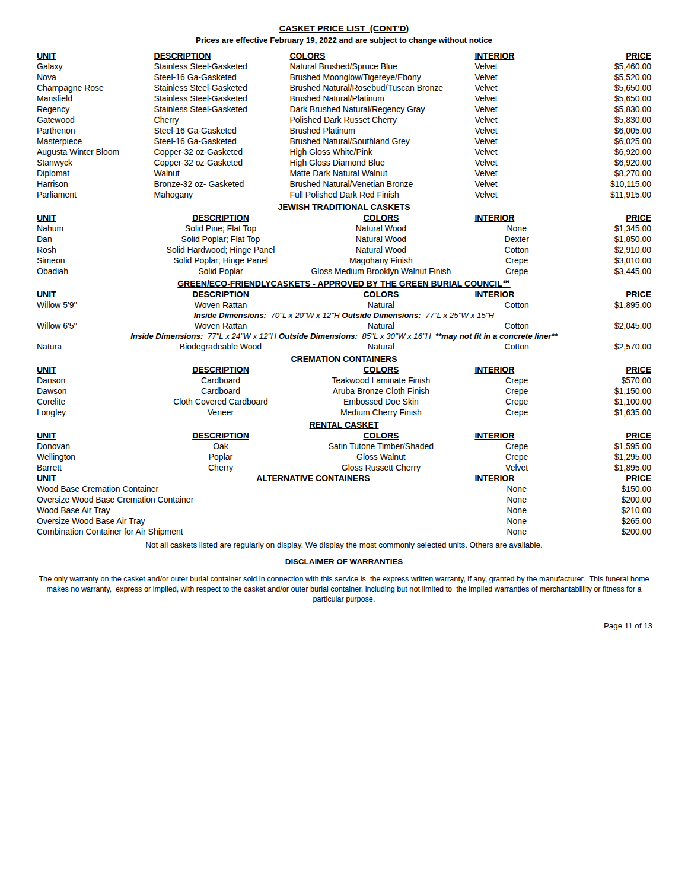CASKET PRICE LIST (CONT'D)
Prices are effective February 19, 2022 and are subject to change without notice
| UNIT | DESCRIPTION | COLORS | INTERIOR | PRICE |
| --- | --- | --- | --- | --- |
| Galaxy | Stainless Steel-Gasketed | Natural Brushed/Spruce Blue | Velvet | $5,460.00 |
| Nova | Steel-16 Ga-Gasketed | Brushed Moonglow/Tigereye/Ebony | Velvet | $5,520.00 |
| Champagne Rose | Stainless Steel-Gasketed | Brushed Natural/Rosebud/Tuscan Bronze | Velvet | $5,650.00 |
| Mansfield | Stainless Steel-Gasketed | Brushed Natural/Platinum | Velvet | $5,650.00 |
| Regency | Stainless Steel-Gasketed | Dark Brushed Natural/Regency Gray | Velvet | $5,830.00 |
| Gatewood | Cherry | Polished Dark Russet Cherry | Velvet | $5,830.00 |
| Parthenon | Steel-16 Ga-Gasketed | Brushed Platinum | Velvet | $6,005.00 |
| Masterpiece | Steel-16 Ga-Gasketed | Brushed Natural/Southland Grey | Velvet | $6,025.00 |
| Augusta Winter Bloom | Copper-32 oz-Gasketed | High Gloss White/Pink | Velvet | $6,920.00 |
| Stanwyck | Copper-32 oz-Gasketed | High Gloss Diamond Blue | Velvet | $6,920.00 |
| Diplomat | Walnut | Matte Dark Natural Walnut | Velvet | $8,270.00 |
| Harrison | Bronze-32 oz- Gasketed | Brushed Natural/Venetian Bronze | Velvet | $10,115.00 |
| Parliament | Mahogany | Full Polished Dark Red Finish | Velvet | $11,915.00 |
| JEWISH TRADITIONAL CASKETS |
| UNIT | DESCRIPTION | COLORS | INTERIOR | PRICE |
| Nahum | Solid Pine; Flat Top | Natural Wood | None | $1,345.00 |
| Dan | Solid Poplar; Flat Top | Natural Wood | Dexter | $1,850.00 |
| Rosh | Solid Hardwood; Hinge Panel | Natural Wood | Cotton | $2,910.00 |
| Simeon | Solid Poplar; Hinge Panel | Magohany Finish | Crepe | $3,010.00 |
| Obadiah | Solid Poplar | Gloss Medium Brooklyn Walnut Finish | Crepe | $3,445.00 |
| GREEN/ECO-FRIENDLYCASKETS - APPROVED BY THE GREEN BURIAL COUNCIL℠ |
| UNIT | DESCRIPTION | COLORS | INTERIOR | PRICE |
| Willow 5'9'' | Woven Rattan | Natural | Cotton | $1,895.00 |
| Inside Dimensions: 70"L x 20"W x 12"H Outside Dimensions: 77"L x 25"W x 15"H |
| Willow 6'5'' | Woven Rattan | Natural | Cotton | $2,045.00 |
| Inside Dimensions: 77"L x 24"W x 12"H Outside Dimensions: 85"L x 30"W x 16"H **may not fit in a concrete liner** |
| Natura | Biodegradeable Wood | Natural | Cotton | $2,570.00 |
| CREMATION CONTAINERS |
| UNIT | DESCRIPTION | COLORS | INTERIOR | PRICE |
| Danson | Cardboard | Teakwood Laminate Finish | Crepe | $570.00 |
| Dawson | Cardboard | Aruba Bronze Cloth Finish | Crepe | $1,150.00 |
| Corelite | Cloth Covered Cardboard | Embossed Doe Skin | Crepe | $1,100.00 |
| Longley | Veneer | Medium Cherry Finish | Crepe | $1,635.00 |
| RENTAL CASKET |
| UNIT | DESCRIPTION | COLORS | INTERIOR | PRICE |
| Donovan | Oak | Satin Tutone Timber/Shaded | Crepe | $1,595.00 |
| Wellington | Poplar | Gloss Walnut | Crepe | $1,295.00 |
| Barrett | Cherry | Gloss Russett Cherry | Velvet | $1,895.00 |
| UNIT | ALTERNATIVE CONTAINERS | INTERIOR | PRICE |
| Wood Base Cremation Container | None | $150.00 |
| Oversize Wood Base Cremation Container | None | $200.00 |
| Wood Base Air Tray | None | $210.00 |
| Oversize Wood Base Air Tray | None | $265.00 |
| Combination Container for Air Shipment | None | $200.00 |
Not all caskets listed are regularly on display. We display the most commonly selected units. Others are available.
DISCLAIMER OF WARRANTIES
The only warranty on the casket and/or outer burial container sold in connection with this service is the express written warranty, if any, granted by the manufacturer. This funeral home makes no warranty, express or implied, with respect to the casket and/or outer burial container, including but not limited to the implied warranties of merchantablility or fitness for a particular purpose.
Page 11 of 13